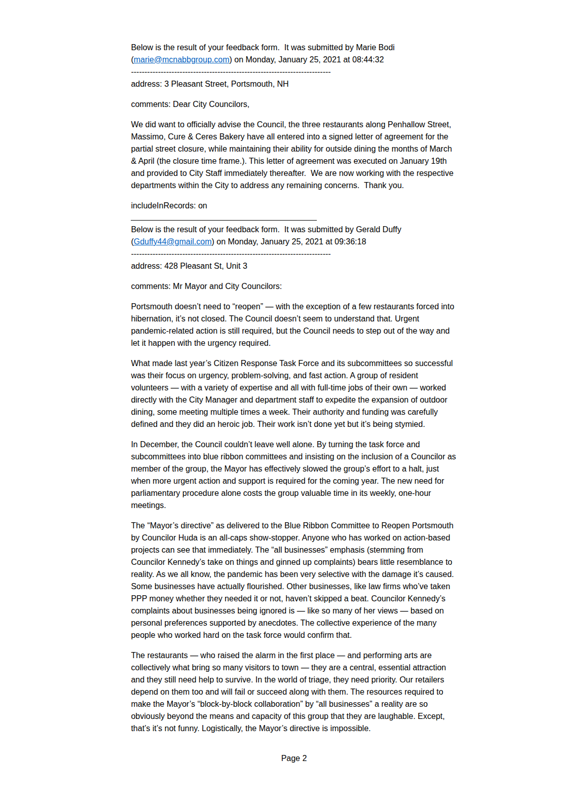Below is the result of your feedback form. It was submitted by Marie Bodi (marie@mcnabbgroup.com) on Monday, January 25, 2021 at 08:44:32
--------------------------------------------------------------------------
address: 3 Pleasant Street, Portsmouth, NH
comments: Dear City Councilors,
We did want to officially advise the Council, the three restaurants along Penhallow Street, Massimo, Cure & Ceres Bakery have all entered into a signed letter of agreement for the partial street closure, while maintaining their ability for outside dining the months of March & April (the closure time frame.). This letter of agreement was executed on January 19th and provided to City Staff immediately thereafter. We are now working with the respective departments within the City to address any remaining concerns. Thank you.
includeInRecords: on
Below is the result of your feedback form. It was submitted by Gerald Duffy (Gduffy44@gmail.com) on Monday, January 25, 2021 at 09:36:18
--------------------------------------------------------------------------
address: 428 Pleasant St, Unit 3
comments: Mr Mayor and City Councilors:
Portsmouth doesn’t need to “reopen” — with the exception of a few restaurants forced into hibernation, it’s not closed. The Council doesn’t seem to understand that. Urgent pandemic-related action is still required, but the Council needs to step out of the way and let it happen with the urgency required.
What made last year’s Citizen Response Task Force and its subcommittees so successful was their focus on urgency, problem-solving, and fast action. A group of resident volunteers — with a variety of expertise and all with full-time jobs of their own — worked directly with the City Manager and department staff to expedite the expansion of outdoor dining, some meeting multiple times a week. Their authority and funding was carefully defined and they did an heroic job. Their work isn’t done yet but it’s being stymied.
In December, the Council couldn’t leave well alone. By turning the task force and subcommittees into blue ribbon committees and insisting on the inclusion of a Councilor as member of the group, the Mayor has effectively slowed the group’s effort to a halt, just when more urgent action and support is required for the coming year. The new need for parliamentary procedure alone costs the group valuable time in its weekly, one-hour meetings.
The “Mayor’s directive” as delivered to the Blue Ribbon Committee to Reopen Portsmouth by Councilor Huda is an all-caps show-stopper. Anyone who has worked on action-based projects can see that immediately. The “all businesses” emphasis (stemming from Councilor Kennedy’s take on things and ginned up complaints) bears little resemblance to reality. As we all know, the pandemic has been very selective with the damage it’s caused. Some businesses have actually flourished. Other businesses, like law firms who’ve taken PPP money whether they needed it or not, haven’t skipped a beat. Councilor Kennedy’s complaints about businesses being ignored is — like so many of her views — based on personal preferences supported by anecdotes. The collective experience of the many people who worked hard on the task force would confirm that.
The restaurants — who raised the alarm in the first place — and performing arts are collectively what bring so many visitors to town — they are a central, essential attraction and they still need help to survive. In the world of triage, they need priority. Our retailers depend on them too and will fail or succeed along with them. The resources required to make the Mayor’s “block-by-block collaboration” by “all businesses” a reality are so obviously beyond the means and capacity of this group that they are laughable. Except, that’s it’s not funny. Logistically, the Mayor’s directive is impossible.
Page 2